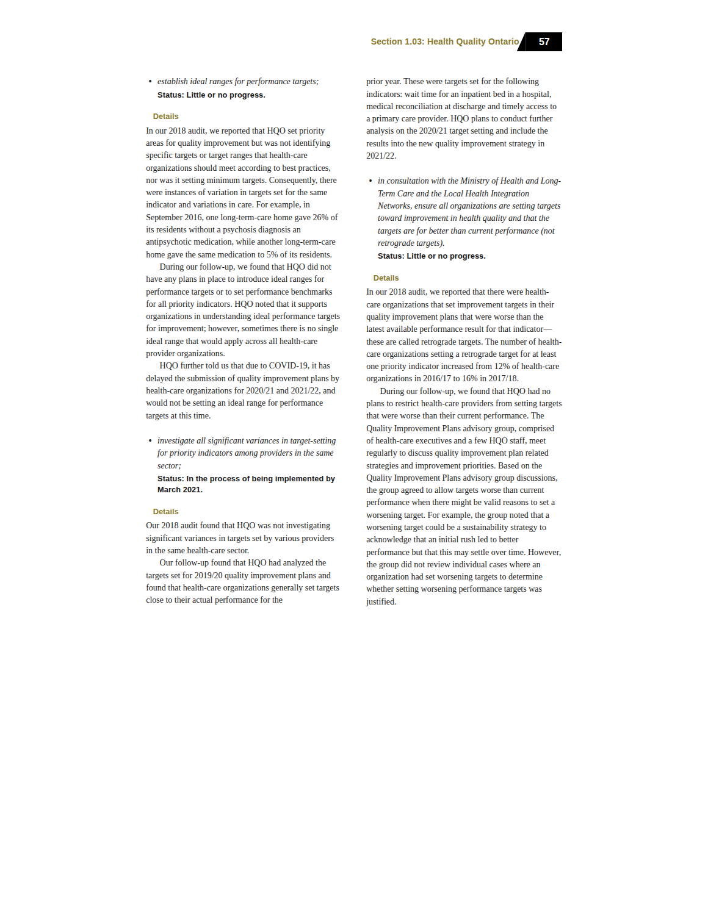Section 1.03: Health Quality Ontario 57
establish ideal ranges for performance targets; Status: Little or no progress.
Details
In our 2018 audit, we reported that HQO set priority areas for quality improvement but was not identifying specific targets or target ranges that health-care organizations should meet according to best practices, nor was it setting minimum targets. Consequently, there were instances of variation in targets set for the same indicator and variations in care. For example, in September 2016, one long-term-care home gave 26% of its residents without a psychosis diagnosis an antipsychotic medication, while another long-term-care home gave the same medication to 5% of its residents.
During our follow-up, we found that HQO did not have any plans in place to introduce ideal ranges for performance targets or to set performance benchmarks for all priority indicators. HQO noted that it supports organizations in understanding ideal performance targets for improvement; however, sometimes there is no single ideal range that would apply across all health-care provider organizations.
HQO further told us that due to COVID-19, it has delayed the submission of quality improvement plans by health-care organizations for 2020/21 and 2021/22, and would not be setting an ideal range for performance targets at this time.
investigate all significant variances in target-setting for priority indicators among providers in the same sector; Status: In the process of being implemented by March 2021.
Details
Our 2018 audit found that HQO was not investigating significant variances in targets set by various providers in the same health-care sector.
Our follow-up found that HQO had analyzed the targets set for 2019/20 quality improvement plans and found that health-care organizations generally set targets close to their actual performance for the
prior year. These were targets set for the following indicators: wait time for an inpatient bed in a hospital, medical reconciliation at discharge and timely access to a primary care provider. HQO plans to conduct further analysis on the 2020/21 target setting and include the results into the new quality improvement strategy in 2021/22.
in consultation with the Ministry of Health and Long-Term Care and the Local Health Integration Networks, ensure all organizations are setting targets toward improvement in health quality and that the targets are for better than current performance (not retrograde targets). Status: Little or no progress.
Details
In our 2018 audit, we reported that there were health-care organizations that set improvement targets in their quality improvement plans that were worse than the latest available performance result for that indicator—these are called retrograde targets. The number of health-care organizations setting a retrograde target for at least one priority indicator increased from 12% of health-care organizations in 2016/17 to 16% in 2017/18.
During our follow-up, we found that HQO had no plans to restrict health-care providers from setting targets that were worse than their current performance. The Quality Improvement Plans advisory group, comprised of health-care executives and a few HQO staff, meet regularly to discuss quality improvement plan related strategies and improvement priorities. Based on the Quality Improvement Plans advisory group discussions, the group agreed to allow targets worse than current performance when there might be valid reasons to set a worsening target. For example, the group noted that a worsening target could be a sustainability strategy to acknowledge that an initial rush led to better performance but that this may settle over time. However, the group did not review individual cases where an organization had set worsening targets to determine whether setting worsening performance targets was justified.